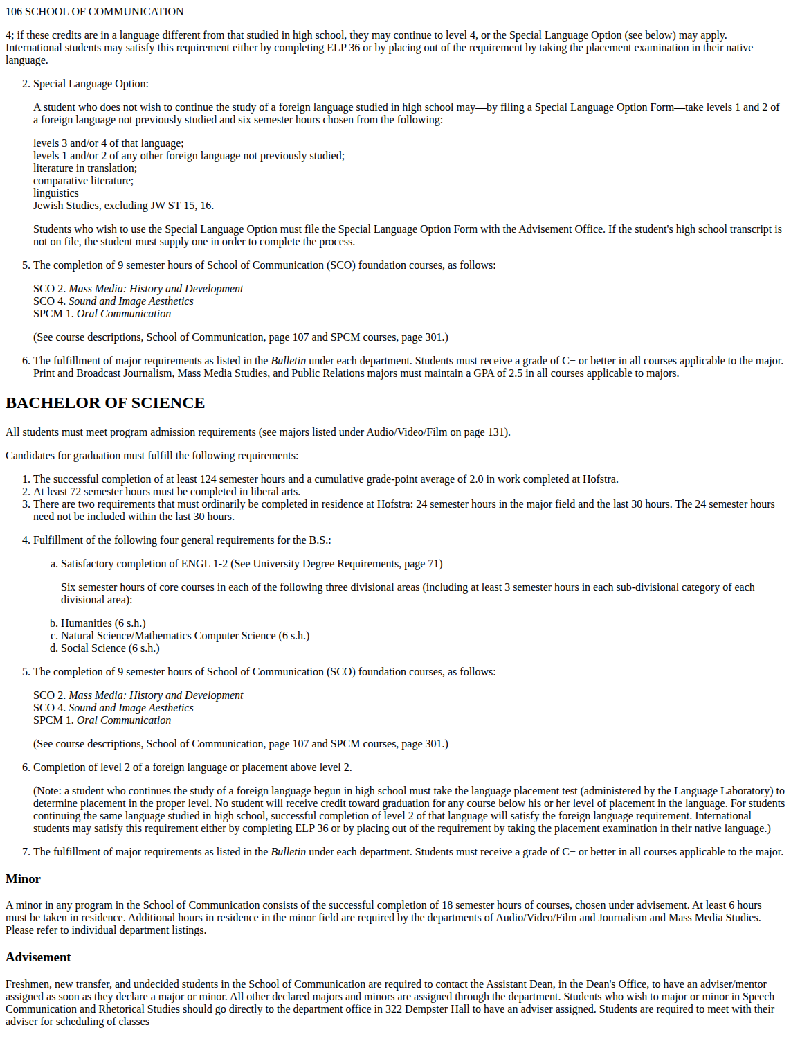106 SCHOOL OF COMMUNICATION
4; if these credits are in a language different from that studied in high school, they may continue to level 4, or the Special Language Option (see below) may apply. International students may satisfy this requirement either by completing ELP 36 or by placing out of the requirement by taking the placement examination in their native language.
Special Language Option:
A student who does not wish to continue the study of a foreign language studied in high school may—by filing a Special Language Option Form—take levels 1 and 2 of a foreign language not previously studied and six semester hours chosen from the following:
levels 3 and/or 4 of that language;
levels 1 and/or 2 of any other foreign language not previously studied;
literature in translation;
comparative literature;
linguistics
Jewish Studies, excluding JW ST 15, 16.
Students who wish to use the Special Language Option must file the Special Language Option Form with the Advisement Office. If the student's high school transcript is not on file, the student must supply one in order to complete the process.
The completion of 9 semester hours of School of Communication (SCO) foundation courses, as follows:
SCO 2. Mass Media: History and Development
SCO 4. Sound and Image Aesthetics
SPCM 1. Oral Communication
(See course descriptions, School of Communication, page 107 and SPCM courses, page 301.)
The fulfillment of major requirements as listed in the Bulletin under each department. Students must receive a grade of C− or better in all courses applicable to the major. Print and Broadcast Journalism, Mass Media Studies, and Public Relations majors must maintain a GPA of 2.5 in all courses applicable to majors.
BACHELOR OF SCIENCE
All students must meet program admission requirements (see majors listed under Audio/Video/Film on page 131).
Candidates for graduation must fulfill the following requirements:
The successful completion of at least 124 semester hours and a cumulative grade-point average of 2.0 in work completed at Hofstra.
At least 72 semester hours must be completed in liberal arts.
There are two requirements that must ordinarily be completed in residence at Hofstra: 24 semester hours in the major field and the last 30 hours. The 24 semester hours need not be included within the last 30 hours.
Fulfillment of the following four general requirements for the B.S.:
Satisfactory completion of ENGL 1-2 (See University Degree Requirements, page 71)
Six semester hours of core courses in each of the following three divisional areas (including at least 3 semester hours in each sub-divisional category of each divisional area):
Humanities (6 s.h.)
Natural Science/Mathematics Computer Science (6 s.h.)
Social Science (6 s.h.)
The completion of 9 semester hours of School of Communication (SCO) foundation courses, as follows:
SCO 2. Mass Media: History and Development
SCO 4. Sound and Image Aesthetics
SPCM 1. Oral Communication
(See course descriptions, School of Communication, page 107 and SPCM courses, page 301.)
Completion of level 2 of a foreign language or placement above level 2.
(Note: a student who continues the study of a foreign language begun in high school must take the language placement test (administered by the Language Laboratory) to determine placement in the proper level. No student will receive credit toward graduation for any course below his or her level of placement in the language. For students continuing the same language studied in high school, successful completion of level 2 of that language will satisfy the foreign language requirement. International students may satisfy this requirement either by completing ELP 36 or by placing out of the requirement by taking the placement examination in their native language.)
The fulfillment of major requirements as listed in the Bulletin under each department. Students must receive a grade of C− or better in all courses applicable to the major.
Minor
A minor in any program in the School of Communication consists of the successful completion of 18 semester hours of courses, chosen under advisement. At least 6 hours must be taken in residence. Additional hours in residence in the minor field are required by the departments of Audio/Video/Film and Journalism and Mass Media Studies. Please refer to individual department listings.
Advisement
Freshmen, new transfer, and undecided students in the School of Communication are required to contact the Assistant Dean, in the Dean's Office, to have an adviser/mentor assigned as soon as they declare a major or minor. All other declared majors and minors are assigned through the department. Students who wish to major or minor in Speech Communication and Rhetorical Studies should go directly to the department office in 322 Dempster Hall to have an adviser assigned. Students are required to meet with their adviser for scheduling of classes